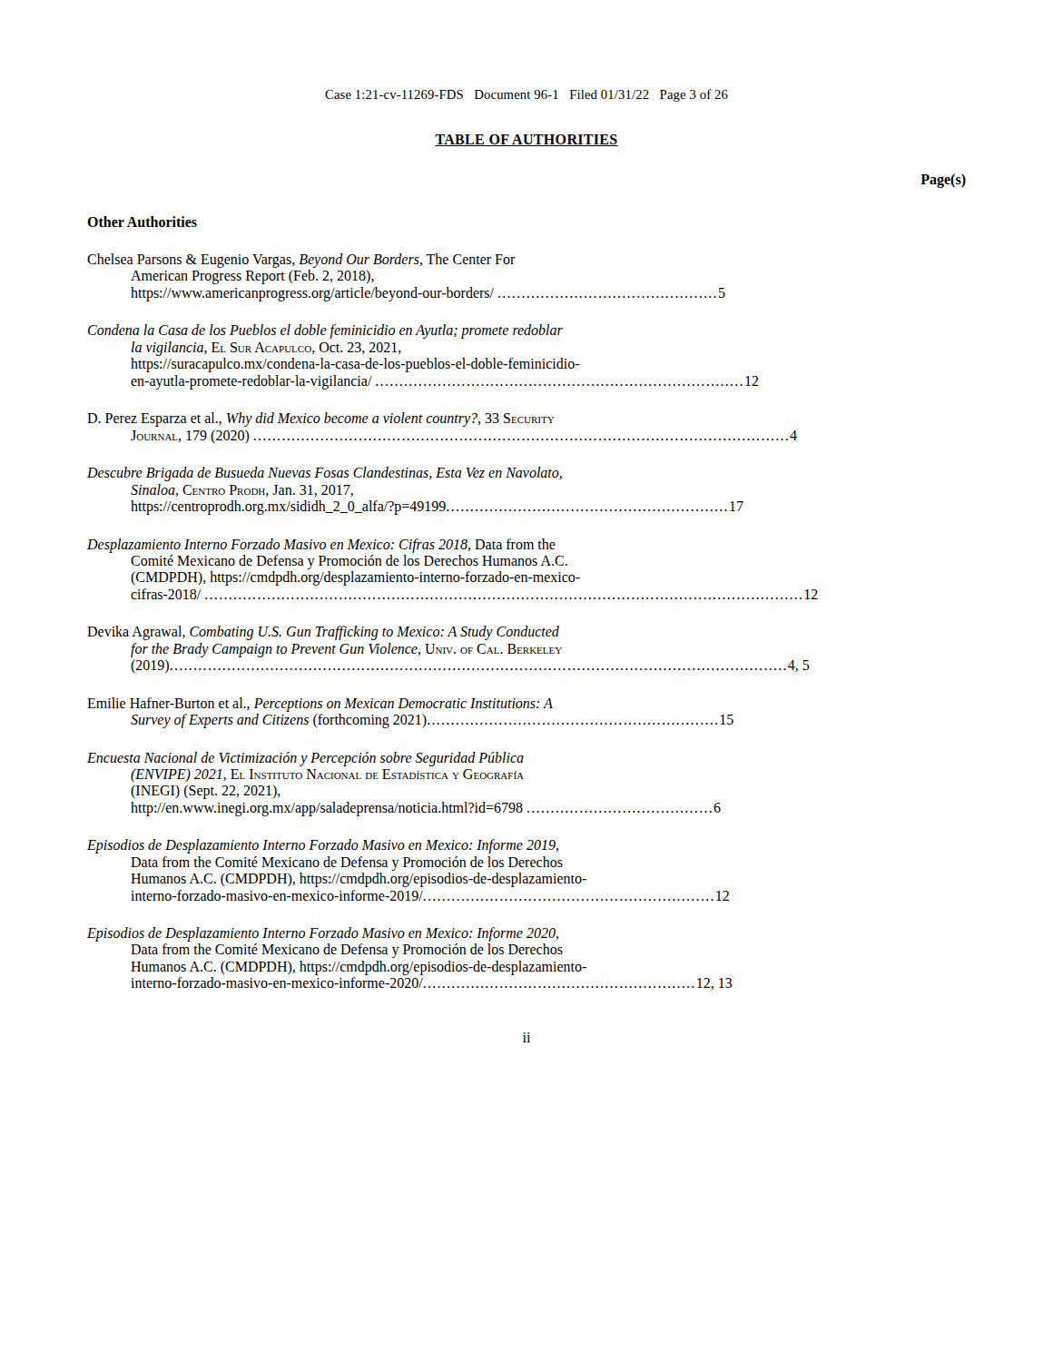Case 1:21-cv-11269-FDS Document 96-1 Filed 01/31/22 Page 3 of 26
TABLE OF AUTHORITIES
Page(s)
Other Authorities
Chelsea Parsons & Eugenio Vargas, Beyond Our Borders, The Center For American Progress Report (Feb. 2, 2018), https://www.americanprogress.org/article/beyond-our-borders/ .............................................. 5
Condena la Casa de los Pueblos el doble feminicidio en Ayutla; promete redoblar la vigilancia, El Sur Acapulco, Oct. 23, 2021, https://suracapulco.mx/condena-la-casa-de-los-pueblos-el-doble-feminicidio- en-ayutla-promete-redoblar-la-vigilancia/ ............................................................................. 12
D. Perez Esparza et al., Why did Mexico become a violent country?, 33 Security Journal, 179 (2020) ................................................................................................................ 4
Descubre Brigada de Busueda Nuevas Fosas Clandestinas, Esta Vez en Navolato, Sinaloa, Centro Prodh, Jan. 31, 2017, https://centroprodh.org.mx/sididh_2_0_alfa/?p=49199........................................................... 17
Desplazamiento Interno Forzado Masivo en Mexico: Cifras 2018, Data from the Comité Mexicano de Defensa y Promoción de los Derechos Humanos A.C. (CMDPDH), https://cmdpdh.org/desplazamiento-interno-forzado-en-mexico- cifras-2018/ ............................................................................................................................. 12
Devika Agrawal, Combating U.S. Gun Trafficking to Mexico: A Study Conducted for the Brady Campaign to Prevent Gun Violence, Univ. of Cal. Berkeley (2019)................................................................................................................................. 4, 5
Emilie Hafner-Burton et al., Perceptions on Mexican Democratic Institutions: A Survey of Experts and Citizens (forthcoming 2021)............................................................. 15
Encuesta Nacional de Victimización y Percepción sobre Seguridad Pública (ENVIPE) 2021, El Instituto Nacional de Estadística y Geografía (INEGI) (Sept. 22, 2021), http://en.www.inegi.org.mx/app/saladeprensa/noticia.html?id=6798 ....................................... 6
Episodios de Desplazamiento Interno Forzado Masivo en Mexico: Informe 2019, Data from the Comité Mexicano de Defensa y Promoción de los Derechos Humanos A.C. (CMDPDH), https://cmdpdh.org/episodios-de-desplazamiento- interno-forzado-masivo-en-mexico-informe-2019/............................................................. 12
Episodios de Desplazamiento Interno Forzado Masivo en Mexico: Informe 2020, Data from the Comité Mexicano de Defensa y Promoción de los Derechos Humanos A.C. (CMDPDH), https://cmdpdh.org/episodios-de-desplazamiento- interno-forzado-masivo-en-mexico-informe-2020/......................................................... 12, 13
ii